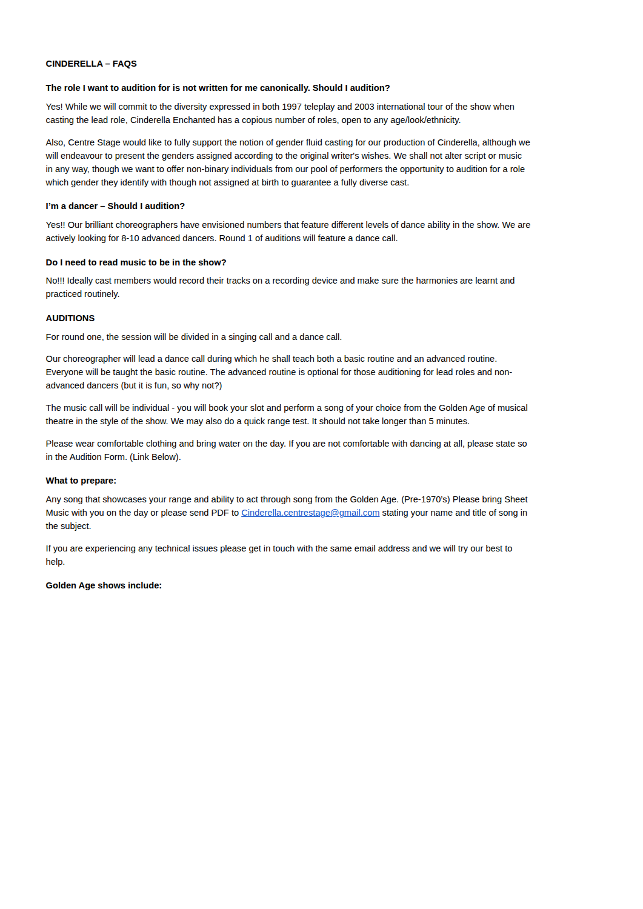CINDERELLA – FAQS
The role I want to audition for is not written for me canonically. Should I audition?
Yes! While we will commit to the diversity expressed in both 1997 teleplay and 2003 international tour of the show when casting the lead role, Cinderella Enchanted has a copious number of roles, open to any age/look/ethnicity.
Also, Centre Stage would like to fully support the notion of gender fluid casting for our production of Cinderella, although we will endeavour to present the genders assigned according to the original writer's wishes. We shall not alter script or music in any way, though we want to offer non-binary individuals from our pool of performers the opportunity to audition for a role which gender they identify with though not assigned at birth to guarantee a fully diverse cast.
I’m a dancer – Should I audition?
Yes!! Our brilliant choreographers have envisioned numbers that feature different levels of dance ability in the show. We are actively looking for 8-10 advanced dancers. Round 1 of auditions will feature a dance call.
Do I need to read music to be in the show?
No!!! Ideally cast members would record their tracks on a recording device and make sure the harmonies are learnt and practiced routinely.
AUDITIONS
For round one, the session will be divided in a singing call and a dance call.
Our choreographer will lead a dance call during which he shall teach both a basic routine and an advanced routine. Everyone will be taught the basic routine. The advanced routine is optional for those auditioning for lead roles and non-advanced dancers (but it is fun, so why not?)
The music call will be individual - you will book your slot and perform a song of your choice from the Golden Age of musical theatre in the style of the show. We may also do a quick range test. It should not take longer than 5 minutes.
Please wear comfortable clothing and bring water on the day. If you are not comfortable with dancing at all, please state so in the Audition Form. (Link Below).
What to prepare:
Any song that showcases your range and ability to act through song from the Golden Age. (Pre-1970’s) Please bring Sheet Music with you on the day or please send PDF to Cinderella.centrestage@gmail.com stating your name and title of song in the subject.
If you are experiencing any technical issues please get in touch with the same email address and we will try our best to help.
Golden Age shows include: